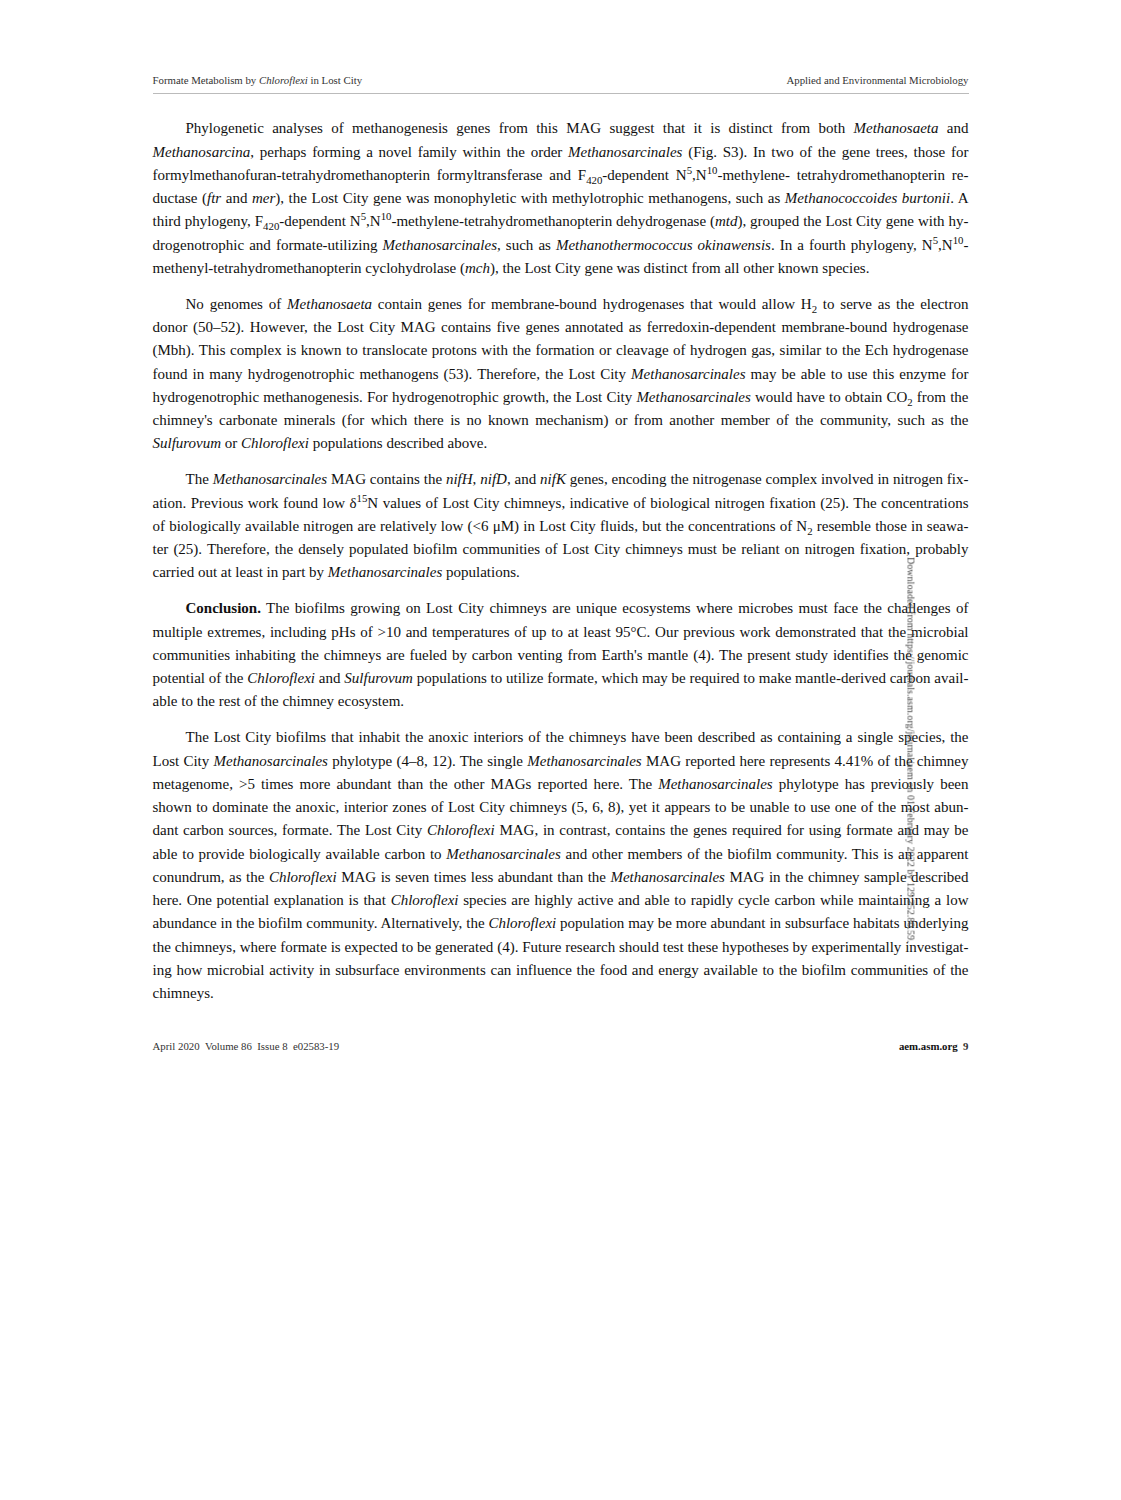Formate Metabolism by Chloroflexi in Lost City
Applied and Environmental Microbiology
Phylogenetic analyses of methanogenesis genes from this MAG suggest that it is distinct from both Methanosaeta and Methanosarcina, perhaps forming a novel family within the order Methanosarcinales (Fig. S3). In two of the gene trees, those for formylmethanofuran-tetrahydromethanopterin formyltransferase and F420-dependent N5,N10-methylene- tetrahydromethanopterin reductase (ftr and mer), the Lost City gene was monophyletic with methylotrophic methanogens, such as Methanococcoides burtonii. A third phylogeny, F420-dependent N5,N10-methylene-tetrahydromethanopterin dehydrogenase (mtd), grouped the Lost City gene with hydrogenotrophic and formate-utilizing Methanosarcinales, such as Methanothermococcus okinawensis. In a fourth phylogeny, N5,N10-methenyl-tetrahydromethanopterin cyclohydrolase (mch), the Lost City gene was distinct from all other known species.
No genomes of Methanosaeta contain genes for membrane-bound hydrogenases that would allow H2 to serve as the electron donor (50–52). However, the Lost City MAG contains five genes annotated as ferredoxin-dependent membrane-bound hydrogenase (Mbh). This complex is known to translocate protons with the formation or cleavage of hydrogen gas, similar to the Ech hydrogenase found in many hydrogenotrophic methanogens (53). Therefore, the Lost City Methanosarcinales may be able to use this enzyme for hydrogenotrophic methanogenesis. For hydrogenotrophic growth, the Lost City Methanosarcinales would have to obtain CO2 from the chimney's carbonate minerals (for which there is no known mechanism) or from another member of the community, such as the Sulfurovum or Chloroflexi populations described above.
The Methanosarcinales MAG contains the nifH, nifD, and nifK genes, encoding the nitrogenase complex involved in nitrogen fixation. Previous work found low δ15N values of Lost City chimneys, indicative of biological nitrogen fixation (25). The concentrations of biologically available nitrogen are relatively low (<6 μM) in Lost City fluids, but the concentrations of N2 resemble those in seawater (25). Therefore, the densely populated biofilm communities of Lost City chimneys must be reliant on nitrogen fixation, probably carried out at least in part by Methanosarcinales populations.
Conclusion. The biofilms growing on Lost City chimneys are unique ecosystems where microbes must face the challenges of multiple extremes, including pHs of >10 and temperatures of up to at least 95°C. Our previous work demonstrated that the microbial communities inhabiting the chimneys are fueled by carbon venting from Earth's mantle (4). The present study identifies the genomic potential of the Chloroflexi and Sulfurovum populations to utilize formate, which may be required to make mantle-derived carbon available to the rest of the chimney ecosystem.
The Lost City biofilms that inhabit the anoxic interiors of the chimneys have been described as containing a single species, the Lost City Methanosarcinales phylotype (4–8, 12). The single Methanosarcinales MAG reported here represents 4.41% of the chimney metagenome, >5 times more abundant than the other MAGs reported here. The Methanosarcinales phylotype has previously been shown to dominate the anoxic, interior zones of Lost City chimneys (5, 6, 8), yet it appears to be unable to use one of the most abundant carbon sources, formate. The Lost City Chloroflexi MAG, in contrast, contains the genes required for using formate and may be able to provide biologically available carbon to Methanosarcinales and other members of the biofilm community. This is an apparent conundrum, as the Chloroflexi MAG is seven times less abundant than the Methanosarcinales MAG in the chimney sample described here. One potential explanation is that Chloroflexi species are highly active and able to rapidly cycle carbon while maintaining a low abundance in the biofilm community. Alternatively, the Chloroflexi population may be more abundant in subsurface habitats underlying the chimneys, where formate is expected to be generated (4). Future research should test these hypotheses by experimentally investigating how microbial activity in subsurface environments can influence the food and energy available to the biofilm communities of the chimneys.
April 2020 Volume 86 Issue 8 e02583-19
aem.asm.org 9
Downloaded from https://journals.asm.org/journal/aem on 01 February 2022 by 129.252.80.59.